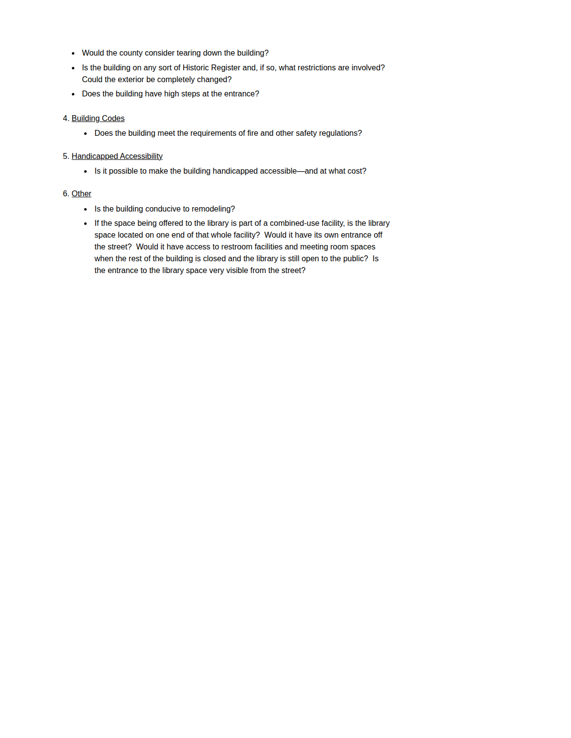Would the county consider tearing down the building?
Is the building on any sort of Historic Register and, if so, what restrictions are involved? Could the exterior be completely changed?
Does the building have high steps at the entrance?
Building Codes
Does the building meet the requirements of fire and other safety regulations?
Handicapped Accessibility
Is it possible to make the building handicapped accessible—and at what cost?
Other
Is the building conducive to remodeling?
If the space being offered to the library is part of a combined-use facility, is the library space located on one end of that whole facility? Would it have its own entrance off the street? Would it have access to restroom facilities and meeting room spaces when the rest of the building is closed and the library is still open to the public? Is the entrance to the library space very visible from the street?